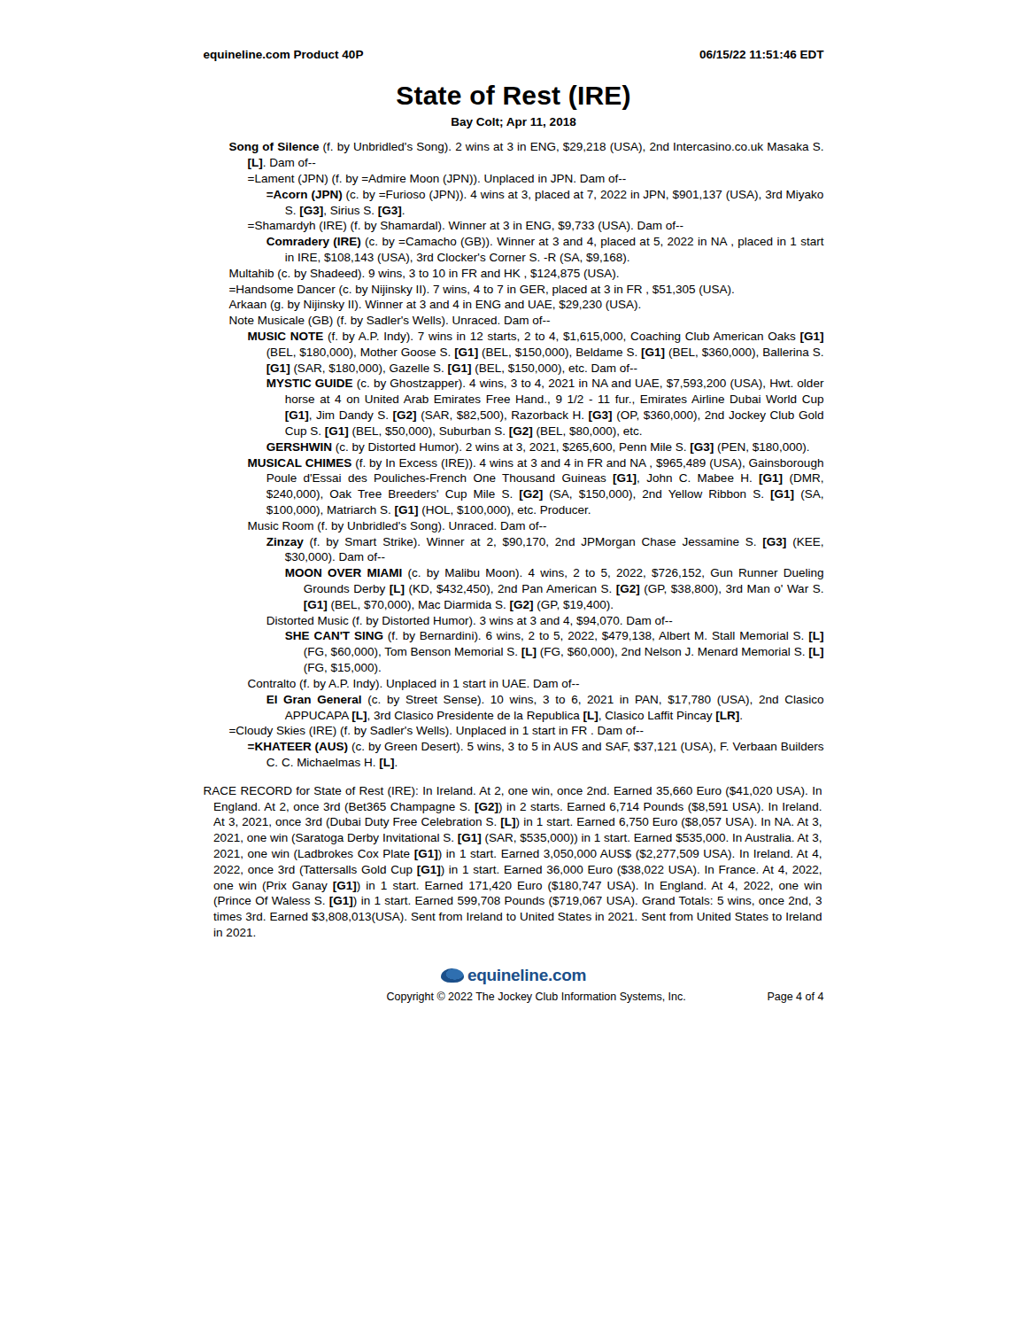equineline.com Product 40P 06/15/22 11:51:46 EDT
State of Rest (IRE)
Bay Colt; Apr 11, 2018
Song of Silence (f. by Unbridled's Song). 2 wins at 3 in ENG, $29,218 (USA), 2nd Intercasino.co.uk Masaka S. [L]. Dam of--
=Lament (JPN) (f. by =Admire Moon (JPN)). Unplaced in JPN. Dam of--
=Acorn (JPN) (c. by =Furioso (JPN)). 4 wins at 3, placed at 7, 2022 in JPN, $901,137 (USA), 3rd Miyako S. [G3], Sirius S. [G3].
=Shamardyh (IRE) (f. by Shamardal). Winner at 3 in ENG, $9,733 (USA). Dam of--
Comradery (IRE) (c. by =Camacho (GB)). Winner at 3 and 4, placed at 5, 2022 in NA , placed in 1 start in IRE, $108,143 (USA), 3rd Clocker's Corner S. -R (SA, $9,168).
Multahib (c. by Shadeed). 9 wins, 3 to 10 in FR and HK , $124,875 (USA).
=Handsome Dancer (c. by Nijinsky II). 7 wins, 4 to 7 in GER, placed at 3 in FR , $51,305 (USA).
Arkaan (g. by Nijinsky II). Winner at 3 and 4 in ENG and UAE, $29,230 (USA).
Note Musicale (GB) (f. by Sadler's Wells). Unraced. Dam of--
MUSIC NOTE (f. by A.P. Indy). 7 wins in 12 starts, 2 to 4, $1,615,000, Coaching Club American Oaks [G1] (BEL, $180,000), Mother Goose S. [G1] (BEL, $150,000), Beldame S. [G1] (BEL, $360,000), Ballerina S. [G1] (SAR, $180,000), Gazelle S. [G1] (BEL, $150,000), etc. Dam of--
MYSTIC GUIDE (c. by Ghostzapper). 4 wins, 3 to 4, 2021 in NA and UAE, $7,593,200 (USA), Hwt. older horse at 4 on United Arab Emirates Free Hand., 9 1/2 - 11 fur., Emirates Airline Dubai World Cup [G1], Jim Dandy S. [G2] (SAR, $82,500), Razorback H. [G3] (OP, $360,000), 2nd Jockey Club Gold Cup S. [G1] (BEL, $50,000), Suburban S. [G2] (BEL, $80,000), etc.
GERSHWIN (c. by Distorted Humor). 2 wins at 3, 2021, $265,600, Penn Mile S. [G3] (PEN, $180,000).
MUSICAL CHIMES (f. by In Excess (IRE)). 4 wins at 3 and 4 in FR and NA , $965,489 (USA), Gainsborough Poule d'Essai des Pouliches-French One Thousand Guineas [G1], John C. Mabee H. [G1] (DMR, $240,000), Oak Tree Breeders' Cup Mile S. [G2] (SA, $150,000), 2nd Yellow Ribbon S. [G1] (SA, $100,000), Matriarch S. [G1] (HOL, $100,000), etc. Producer.
Music Room (f. by Unbridled's Song). Unraced. Dam of--
Zinzay (f. by Smart Strike). Winner at 2, $90,170, 2nd JPMorgan Chase Jessamine S. [G3] (KEE, $30,000). Dam of--
MOON OVER MIAMI (c. by Malibu Moon). 4 wins, 2 to 5, 2022, $726,152, Gun Runner Dueling Grounds Derby [L] (KD, $432,450), 2nd Pan American S. [G2] (GP, $38,800), 3rd Man o' War S. [G1] (BEL, $70,000), Mac Diarmida S. [G2] (GP, $19,400).
Distorted Music (f. by Distorted Humor). 3 wins at 3 and 4, $94,070. Dam of--
SHE CAN'T SING (f. by Bernardini). 6 wins, 2 to 5, 2022, $479,138, Albert M. Stall Memorial S. [L] (FG, $60,000), Tom Benson Memorial S. [L] (FG, $60,000), 2nd Nelson J. Menard Memorial S. [L] (FG, $15,000).
Contralto (f. by A.P. Indy). Unplaced in 1 start in UAE. Dam of--
El Gran General (c. by Street Sense). 10 wins, 3 to 6, 2021 in PAN, $17,780 (USA), 2nd Clasico APPUCAPA [L], 3rd Clasico Presidente de la Republica [L], Clasico Laffit Pincay [LR].
=Cloudy Skies (IRE) (f. by Sadler's Wells). Unplaced in 1 start in FR . Dam of--
=KHATEER (AUS) (c. by Green Desert). 5 wins, 3 to 5 in AUS and SAF, $37,121 (USA), F. Verbaan Builders C. C. Michaelmas H. [L].
RACE RECORD for State of Rest (IRE): In Ireland. At 2, one win, once 2nd. Earned 35,660 Euro ($41,020 USA). In England. At 2, once 3rd (Bet365 Champagne S. [G2]) in 2 starts. Earned 6,714 Pounds ($8,591 USA). In Ireland. At 3, 2021, once 3rd (Dubai Duty Free Celebration S. [L]) in 1 start. Earned 6,750 Euro ($8,057 USA). In NA. At 3, 2021, one win (Saratoga Derby Invitational S. [G1] (SAR, $535,000)) in 1 start. Earned $535,000. In Australia. At 3, 2021, one win (Ladbrokes Cox Plate [G1]) in 1 start. Earned 3,050,000 AUS$ ($2,277,509 USA). In Ireland. At 4, 2022, once 3rd (Tattersalls Gold Cup [G1]) in 1 start. Earned 36,000 Euro ($38,022 USA). In France. At 4, 2022, one win (Prix Ganay [G1]) in 1 start. Earned 171,420 Euro ($180,747 USA). In England. At 4, 2022, one win (Prince Of Waless S. [G1]) in 1 start. Earned 599,708 Pounds ($719,067 USA). Grand Totals: 5 wins, once 2nd, 3 times 3rd. Earned $3,808,013(USA). Sent from Ireland to United States in 2021. Sent from United States to Ireland in 2021.
equineline.com
Copyright © 2022 The Jockey Club Information Systems, Inc. Page 4 of 4